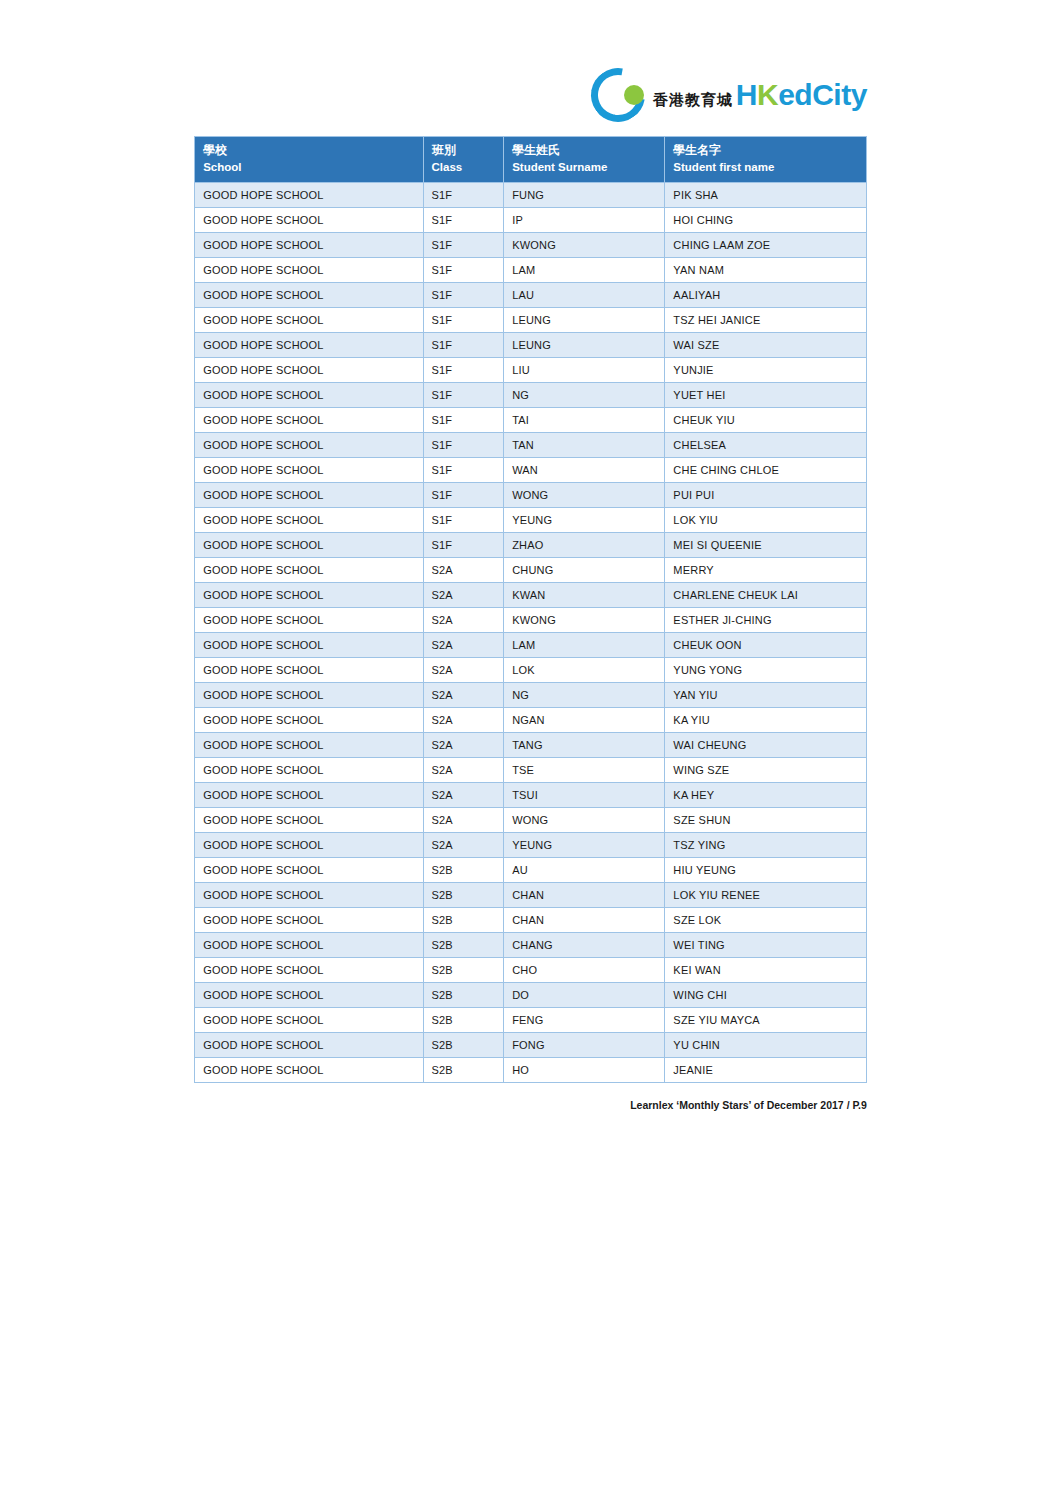香港教育城 HKedCity
| 學校 School | 班別 Class | 學生姓氏 Student Surname | 學生名字 Student first name |
| --- | --- | --- | --- |
| GOOD HOPE SCHOOL | S1F | FUNG | PIK SHA |
| GOOD HOPE SCHOOL | S1F | IP | HOI CHING |
| GOOD HOPE SCHOOL | S1F | KWONG | CHING LAAM ZOE |
| GOOD HOPE SCHOOL | S1F | LAM | YAN NAM |
| GOOD HOPE SCHOOL | S1F | LAU | AALIYAH |
| GOOD HOPE SCHOOL | S1F | LEUNG | TSZ HEI JANICE |
| GOOD HOPE SCHOOL | S1F | LEUNG | WAI SZE |
| GOOD HOPE SCHOOL | S1F | LIU | YUNJIE |
| GOOD HOPE SCHOOL | S1F | NG | YUET HEI |
| GOOD HOPE SCHOOL | S1F | TAI | CHEUK YIU |
| GOOD HOPE SCHOOL | S1F | TAN | CHELSEA |
| GOOD HOPE SCHOOL | S1F | WAN | CHE CHING CHLOE |
| GOOD HOPE SCHOOL | S1F | WONG | PUI PUI |
| GOOD HOPE SCHOOL | S1F | YEUNG | LOK YIU |
| GOOD HOPE SCHOOL | S1F | ZHAO | MEI SI QUEENIE |
| GOOD HOPE SCHOOL | S2A | CHUNG | MERRY |
| GOOD HOPE SCHOOL | S2A | KWAN | CHARLENE CHEUK LAI |
| GOOD HOPE SCHOOL | S2A | KWONG | ESTHER JI-CHING |
| GOOD HOPE SCHOOL | S2A | LAM | CHEUK OON |
| GOOD HOPE SCHOOL | S2A | LOK | YUNG YONG |
| GOOD HOPE SCHOOL | S2A | NG | YAN YIU |
| GOOD HOPE SCHOOL | S2A | NGAN | KA YIU |
| GOOD HOPE SCHOOL | S2A | TANG | WAI CHEUNG |
| GOOD HOPE SCHOOL | S2A | TSE | WING SZE |
| GOOD HOPE SCHOOL | S2A | TSUI | KA HEY |
| GOOD HOPE SCHOOL | S2A | WONG | SZE SHUN |
| GOOD HOPE SCHOOL | S2A | YEUNG | TSZ YING |
| GOOD HOPE SCHOOL | S2B | AU | HIU YEUNG |
| GOOD HOPE SCHOOL | S2B | CHAN | LOK YIU RENEE |
| GOOD HOPE SCHOOL | S2B | CHAN | SZE LOK |
| GOOD HOPE SCHOOL | S2B | CHANG | WEI TING |
| GOOD HOPE SCHOOL | S2B | CHO | KEI WAN |
| GOOD HOPE SCHOOL | S2B | DO | WING CHI |
| GOOD HOPE SCHOOL | S2B | FENG | SZE YIU MAYCA |
| GOOD HOPE SCHOOL | S2B | FONG | YU CHIN |
| GOOD HOPE SCHOOL | S2B | HO | JEANIE |
Learnlex ‘Monthly Stars’ of December 2017 / P.9